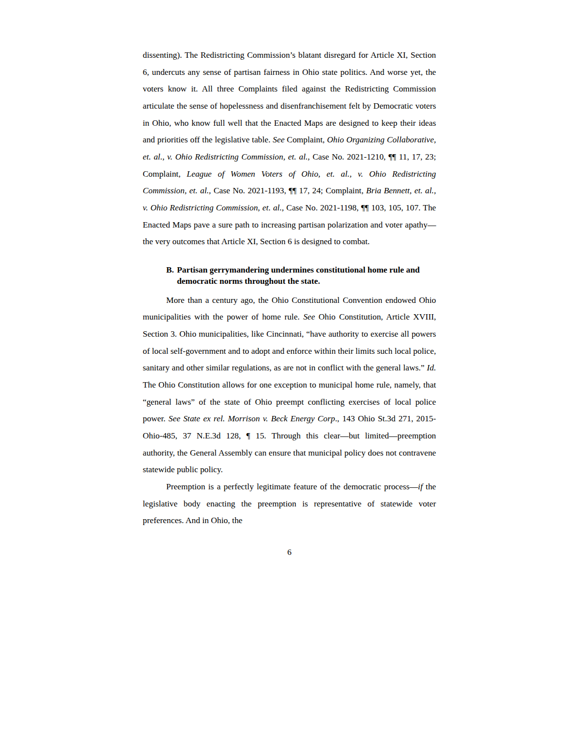dissenting). The Redistricting Commission’s blatant disregard for Article XI, Section 6, undercuts any sense of partisan fairness in Ohio state politics. And worse yet, the voters know it. All three Complaints filed against the Redistricting Commission articulate the sense of hopelessness and disenfranchisement felt by Democratic voters in Ohio, who know full well that the Enacted Maps are designed to keep their ideas and priorities off the legislative table. See Complaint, Ohio Organizing Collaborative, et. al., v. Ohio Redistricting Commission, et. al., Case No. 2021-1210, ¶¶ 11, 17, 23; Complaint, League of Women Voters of Ohio, et. al., v. Ohio Redistricting Commission, et. al., Case No. 2021-1193, ¶¶ 17, 24; Complaint, Bria Bennett, et. al., v. Ohio Redistricting Commission, et. al., Case No. 2021-1198, ¶¶ 103, 105, 107. The Enacted Maps pave a sure path to increasing partisan polarization and voter apathy—the very outcomes that Article XI, Section 6 is designed to combat.
B. Partisan gerrymandering undermines constitutional home rule and democratic norms throughout the state.
More than a century ago, the Ohio Constitutional Convention endowed Ohio municipalities with the power of home rule. See Ohio Constitution, Article XVIII, Section 3. Ohio municipalities, like Cincinnati, “have authority to exercise all powers of local self-government and to adopt and enforce within their limits such local police, sanitary and other similar regulations, as are not in conflict with the general laws.” Id. The Ohio Constitution allows for one exception to municipal home rule, namely, that “general laws” of the state of Ohio preempt conflicting exercises of local police power. See State ex rel. Morrison v. Beck Energy Corp., 143 Ohio St.3d 271, 2015-Ohio-485, 37 N.E.3d 128, ¶ 15. Through this clear—but limited—preemption authority, the General Assembly can ensure that municipal policy does not contravene statewide public policy.
Preemption is a perfectly legitimate feature of the democratic process—if the legislative body enacting the preemption is representative of statewide voter preferences. And in Ohio, the
6